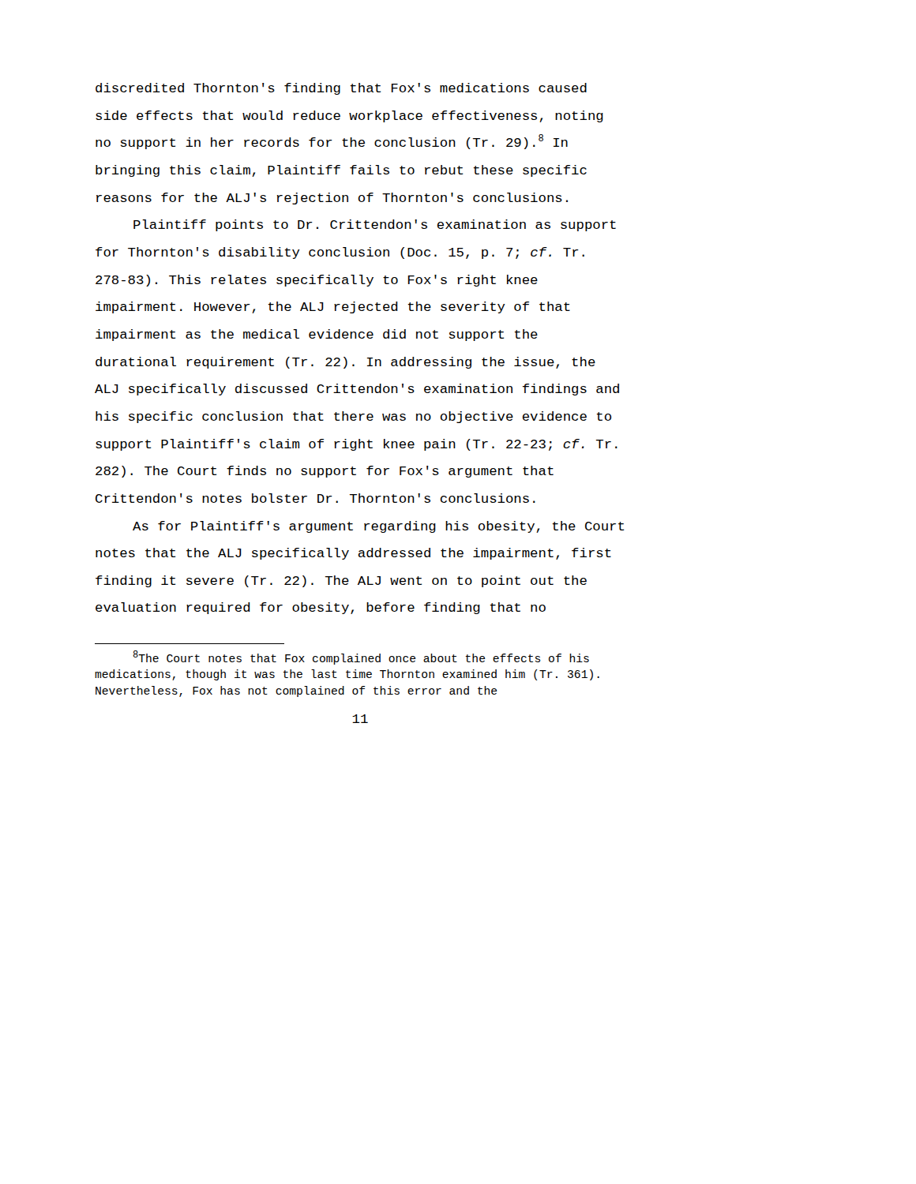discredited Thornton's finding that Fox's medications caused side effects that would reduce workplace effectiveness, noting no support in her records for the conclusion (Tr. 29).8 In bringing this claim, Plaintiff fails to rebut these specific reasons for the ALJ's rejection of Thornton's conclusions.
Plaintiff points to Dr. Crittendon's examination as support for Thornton's disability conclusion (Doc. 15, p. 7; cf. Tr. 278-83). This relates specifically to Fox's right knee impairment. However, the ALJ rejected the severity of that impairment as the medical evidence did not support the durational requirement (Tr. 22). In addressing the issue, the ALJ specifically discussed Crittendon's examination findings and his specific conclusion that there was no objective evidence to support Plaintiff's claim of right knee pain (Tr. 22-23; cf. Tr. 282). The Court finds no support for Fox's argument that Crittendon's notes bolster Dr. Thornton's conclusions.
As for Plaintiff's argument regarding his obesity, the Court notes that the ALJ specifically addressed the impairment, first finding it severe (Tr. 22). The ALJ went on to point out the evaluation required for obesity, before finding that no
8The Court notes that Fox complained once about the effects of his medications, though it was the last time Thornton examined him (Tr. 361). Nevertheless, Fox has not complained of this error and the
11